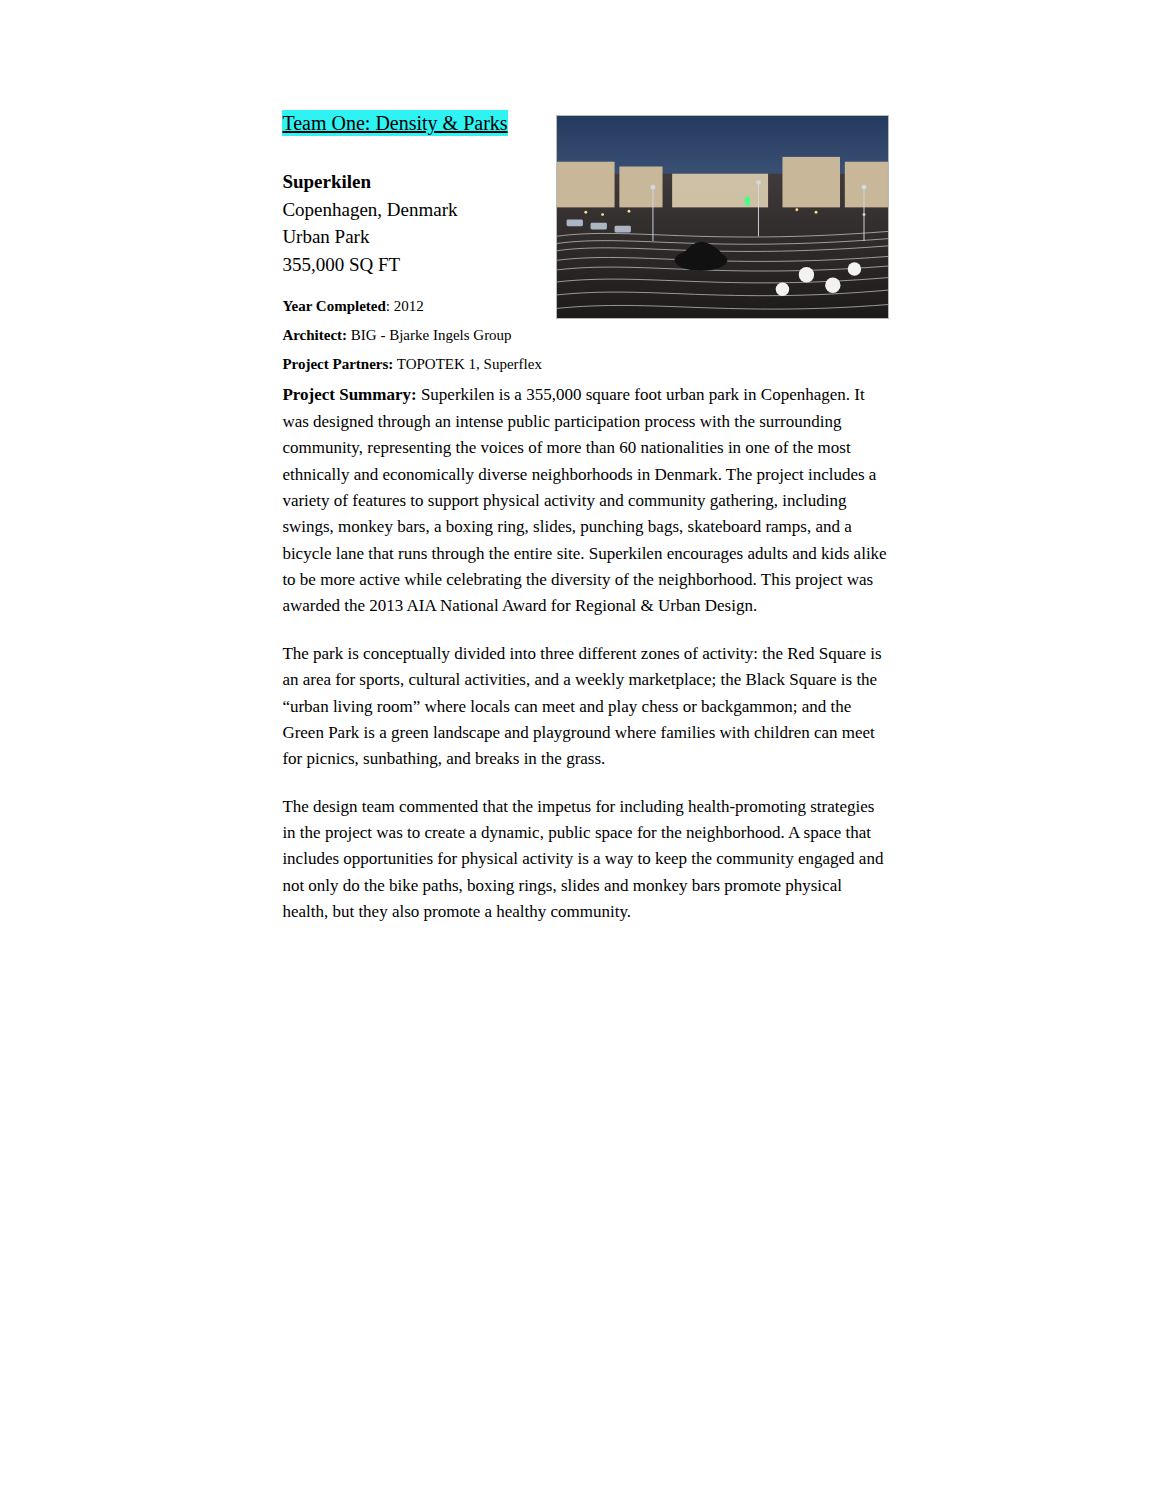Team One: Density & Parks
Superkilen
Copenhagen, Denmark
Urban Park
355,000 SQ FT
Year Completed: 2012
Architect: BIG - Bjarke Ingels Group
Project Partners: TOPOTEK 1, Superflex
Project Summary: Superkilen is a 355,000 square foot urban park in Copenhagen. It was designed through an intense public participation process with the surrounding community, representing the voices of more than 60 nationalities in one of the most ethnically and economically diverse neighborhoods in Denmark. The project includes a variety of features to support physical activity and community gathering, including swings, monkey bars, a boxing ring, slides, punching bags, skateboard ramps, and a bicycle lane that runs through the entire site. Superkilen encourages adults and kids alike to be more active while celebrating the diversity of the neighborhood. This project was awarded the 2013 AIA National Award for Regional & Urban Design.
The park is conceptually divided into three different zones of activity: the Red Square is an area for sports, cultural activities, and a weekly marketplace; the Black Square is the “urban living room” where locals can meet and play chess or backgammon; and the Green Park is a green landscape and playground where families with children can meet for picnics, sunbathing, and breaks in the grass.
The design team commented that the impetus for including health-promoting strategies in the project was to create a dynamic, public space for the neighborhood. A space that includes opportunities for physical activity is a way to keep the community engaged and not only do the bike paths, boxing rings, slides and monkey bars promote physical health, but they also promote a healthy community.